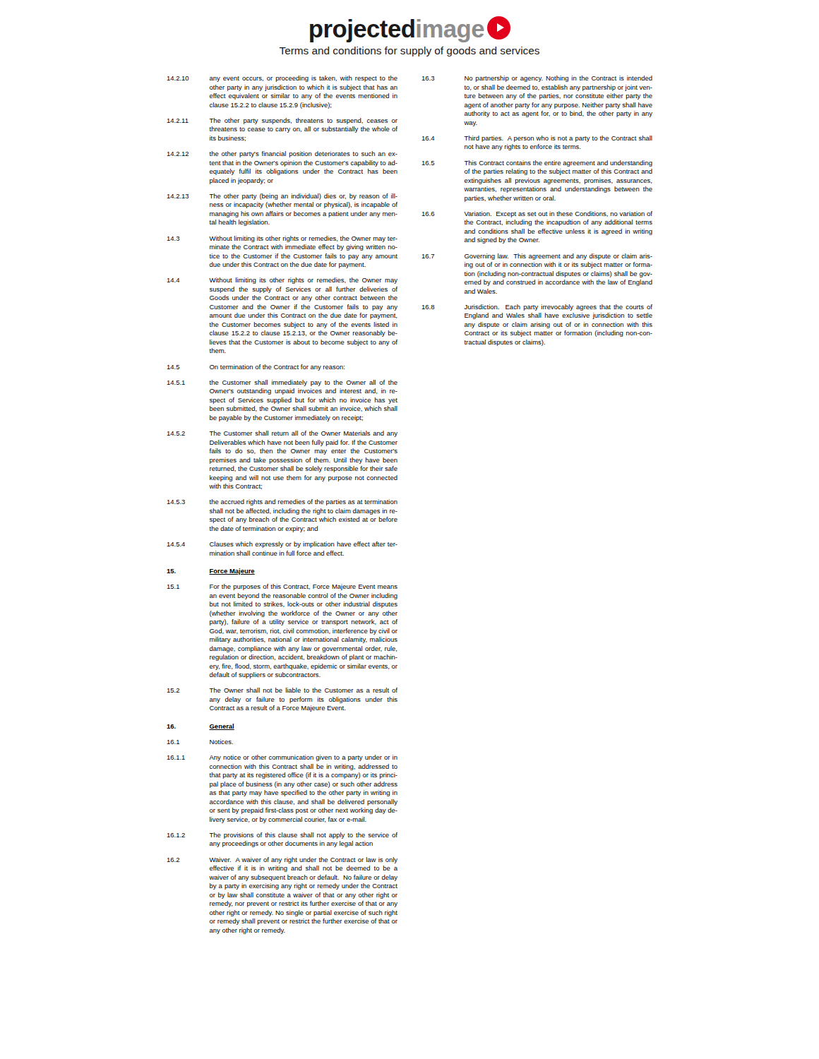projected image
Terms and conditions for supply of goods and services
14.2.10
any event occurs, or proceeding is taken, with respect to the other party in any jurisdiction to which it is subject that has an effect equivalent or similar to any of the events mentioned in clause 15.2.2 to clause 15.2.9 (inclusive);
14.2.11
The other party suspends, threatens to suspend, ceases or threatens to cease to carry on, all or substantially the whole of its business;
14.2.12
the other party's financial position deteriorates to such an extent that in the Owner's opinion the Customer's capability to adequately fulfil its obligations under the Contract has been placed in jeopardy; or
14.2.13
The other party (being an individual) dies or, by reason of illness or incapacity (whether mental or physical), is incapable of managing his own affairs or becomes a patient under any mental health legislation.
14.3
Without limiting its other rights or remedies, the Owner may terminate the Contract with immediate effect by giving written notice to the Customer if the Customer fails to pay any amount due under this Contract on the due date for payment.
14.4
Without limiting its other rights or remedies, the Owner may suspend the supply of Services or all further deliveries of Goods under the Contract or any other contract between the Customer and the Owner if the Customer fails to pay any amount due under this Contract on the due date for payment, the Customer becomes subject to any of the events listed in clause 15.2.2 to clause 15.2.13, or the Owner reasonably believes that the Customer is about to become subject to any of them.
14.5
On termination of the Contract for any reason:
14.5.1
the Customer shall immediately pay to the Owner all of the Owner's outstanding unpaid invoices and interest and, in respect of Services supplied but for which no invoice has yet been submitted, the Owner shall submit an invoice, which shall be payable by the Customer immediately on receipt;
14.5.2
The Customer shall return all of the Owner Materials and any Deliverables which have not been fully paid for. If the Customer fails to do so, then the Owner may enter the Customer's premises and take possession of them. Until they have been returned, the Customer shall be solely responsible for their safe keeping and will not use them for any purpose not connected with this Contract;
14.5.3
the accrued rights and remedies of the parties as at termination shall not be affected, including the right to claim damages in respect of any breach of the Contract which existed at or before the date of termination or expiry; and
14.5.4
Clauses which expressly or by implication have effect after termination shall continue in full force and effect.
15.
Force Majeure
15.1
For the purposes of this Contract, Force Majeure Event means an event beyond the reasonable control of the Owner including but not limited to strikes, lock-outs or other industrial disputes (whether involving the workforce of the Owner or any other party), failure of a utility service or transport network, act of God, war, terrorism, riot, civil commotion, interference by civil or military authorities, national or international calamity, malicious damage, compliance with any law or governmental order, rule, regulation or direction, accident, breakdown of plant or machinery, fire, flood, storm, earthquake, epidemic or similar events, or default of suppliers or subcontractors.
15.2
The Owner shall not be liable to the Customer as a result of any delay or failure to perform its obligations under this Contract as a result of a Force Majeure Event.
16.
General
16.1
Notices.
16.1.1
Any notice or other communication given to a party under or in connection with this Contract shall be in writing, addressed to that party at its registered office (if it is a company) or its principal place of business (in any other case) or such other address as that party may have specified to the other party in writing in accordance with this clause, and shall be delivered personally or sent by prepaid first-class post or other next working day delivery service, or by commercial courier, fax or e-mail.
16.1.2
The provisions of this clause shall not apply to the service of any proceedings or other documents in any legal action
16.2
Waiver. A waiver of any right under the Contract or law is only effective if it is in writing and shall not be deemed to be a waiver of any subsequent breach or default. No failure or delay by a party in exercising any right or remedy under the Contract or by law shall constitute a waiver of that or any other right or remedy, nor prevent or restrict its further exercise of that or any other right or remedy. No single or partial exercise of such right or remedy shall prevent or restrict the further exercise of that or any other right or remedy.
16.3
No partnership or agency. Nothing in the Contract is intended to, or shall be deemed to, establish any partnership or joint venture between any of the parties, nor constitute either party the agent of another party for any purpose. Neither party shall have authority to act as agent for, or to bind, the other party in any way.
16.4
Third parties. A person who is not a party to the Contract shall not have any rights to enforce its terms.
16.5
This Contract contains the entire agreement and understanding of the parties relating to the subject matter of this Contract and extinguishes all previous agreements, promises, assurances, warranties, representations and understandings between the parties, whether written or oral.
16.6
Variation. Except as set out in these Conditions, no variation of the Contract, including the incapudtion of any additional terms and conditions shall be effective unless it is agreed in writing and signed by the Owner.
16.7
Governing law. This agreement and any dispute or claim arising out of or in connection with it or its subject matter or formation (including non-contractual disputes or claims) shall be governed by and construed in accordance with the law of England and Wales.
16.8
Jurisdiction. Each party irrevocably agrees that the courts of England and Wales shall have exclusive jurisdiction to settle any dispute or claim arising out of or in connection with this Contract or its subject matter or formation (including non-contractual disputes or claims).